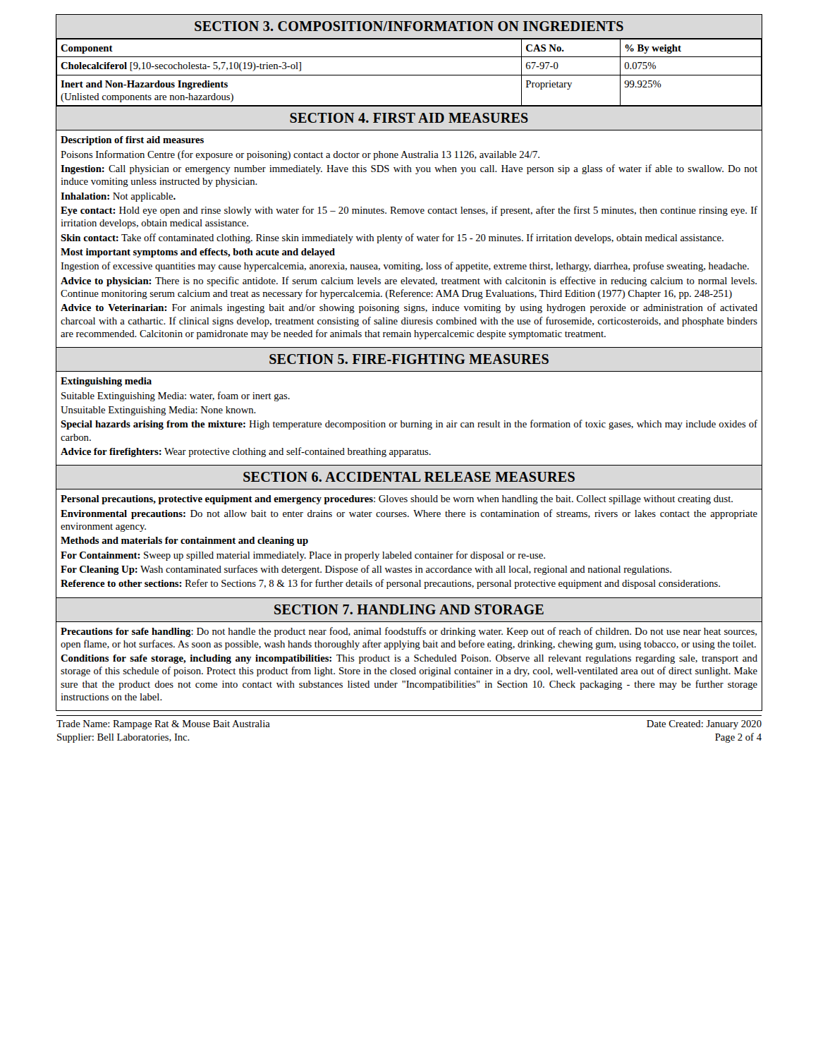SECTION 3. COMPOSITION/INFORMATION ON INGREDIENTS
| Component | CAS No. | % By weight |
| --- | --- | --- |
| Cholecalciferol [9,10-secocholesta- 5,7,10(19)-trien-3-ol] | 67-97-0 | 0.075% |
| Inert and Non-Hazardous Ingredients (Unlisted components are non-hazardous) | Proprietary | 99.925% |
SECTION 4. FIRST AID MEASURES
Description of first aid measures
Poisons Information Centre (for exposure or poisoning) contact a doctor or phone Australia 13 1126, available 24/7.
Ingestion: Call physician or emergency number immediately. Have this SDS with you when you call. Have person sip a glass of water if able to swallow. Do not induce vomiting unless instructed by physician.
Inhalation: Not applicable.
Eye contact: Hold eye open and rinse slowly with water for 15 – 20 minutes. Remove contact lenses, if present, after the first 5 minutes, then continue rinsing eye. If irritation develops, obtain medical assistance.
Skin contact: Take off contaminated clothing. Rinse skin immediately with plenty of water for 15 - 20 minutes. If irritation develops, obtain medical assistance.
Most important symptoms and effects, both acute and delayed
Ingestion of excessive quantities may cause hypercalcemia, anorexia, nausea, vomiting, loss of appetite, extreme thirst, lethargy, diarrhea, profuse sweating, headache.
Advice to physician: There is no specific antidote. If serum calcium levels are elevated, treatment with calcitonin is effective in reducing calcium to normal levels. Continue monitoring serum calcium and treat as necessary for hypercalcemia. (Reference: AMA Drug Evaluations, Third Edition (1977) Chapter 16, pp. 248-251)
Advice to Veterinarian: For animals ingesting bait and/or showing poisoning signs, induce vomiting by using hydrogen peroxide or administration of activated charcoal with a cathartic. If clinical signs develop, treatment consisting of saline diuresis combined with the use of furosemide, corticosteroids, and phosphate binders are recommended. Calcitonin or pamidronate may be needed for animals that remain hypercalcemic despite symptomatic treatment.
SECTION 5. FIRE-FIGHTING MEASURES
Extinguishing media
Suitable Extinguishing Media: water, foam or inert gas.
Unsuitable Extinguishing Media: None known.
Special hazards arising from the mixture: High temperature decomposition or burning in air can result in the formation of toxic gases, which may include oxides of carbon.
Advice for firefighters: Wear protective clothing and self-contained breathing apparatus.
SECTION 6. ACCIDENTAL RELEASE MEASURES
Personal precautions, protective equipment and emergency procedures: Gloves should be worn when handling the bait. Collect spillage without creating dust.
Environmental precautions: Do not allow bait to enter drains or water courses. Where there is contamination of streams, rivers or lakes contact the appropriate environment agency.
Methods and materials for containment and cleaning up
For Containment: Sweep up spilled material immediately. Place in properly labeled container for disposal or re-use.
For Cleaning Up: Wash contaminated surfaces with detergent. Dispose of all wastes in accordance with all local, regional and national regulations.
Reference to other sections: Refer to Sections 7, 8 & 13 for further details of personal precautions, personal protective equipment and disposal considerations.
SECTION 7. HANDLING AND STORAGE
Precautions for safe handling: Do not handle the product near food, animal foodstuffs or drinking water. Keep out of reach of children. Do not use near heat sources, open flame, or hot surfaces. As soon as possible, wash hands thoroughly after applying bait and before eating, drinking, chewing gum, using tobacco, or using the toilet.
Conditions for safe storage, including any incompatibilities: This product is a Scheduled Poison. Observe all relevant regulations regarding sale, transport and storage of this schedule of poison. Protect this product from light. Store in the closed original container in a dry, cool, well-ventilated area out of direct sunlight. Make sure that the product does not come into contact with substances listed under "Incompatibilities" in Section 10. Check packaging - there may be further storage instructions on the label.
Trade Name: Rampage Rat & Mouse Bait Australia
Supplier: Bell Laboratories, Inc.
Date Created: January 2020
Page 2 of 4